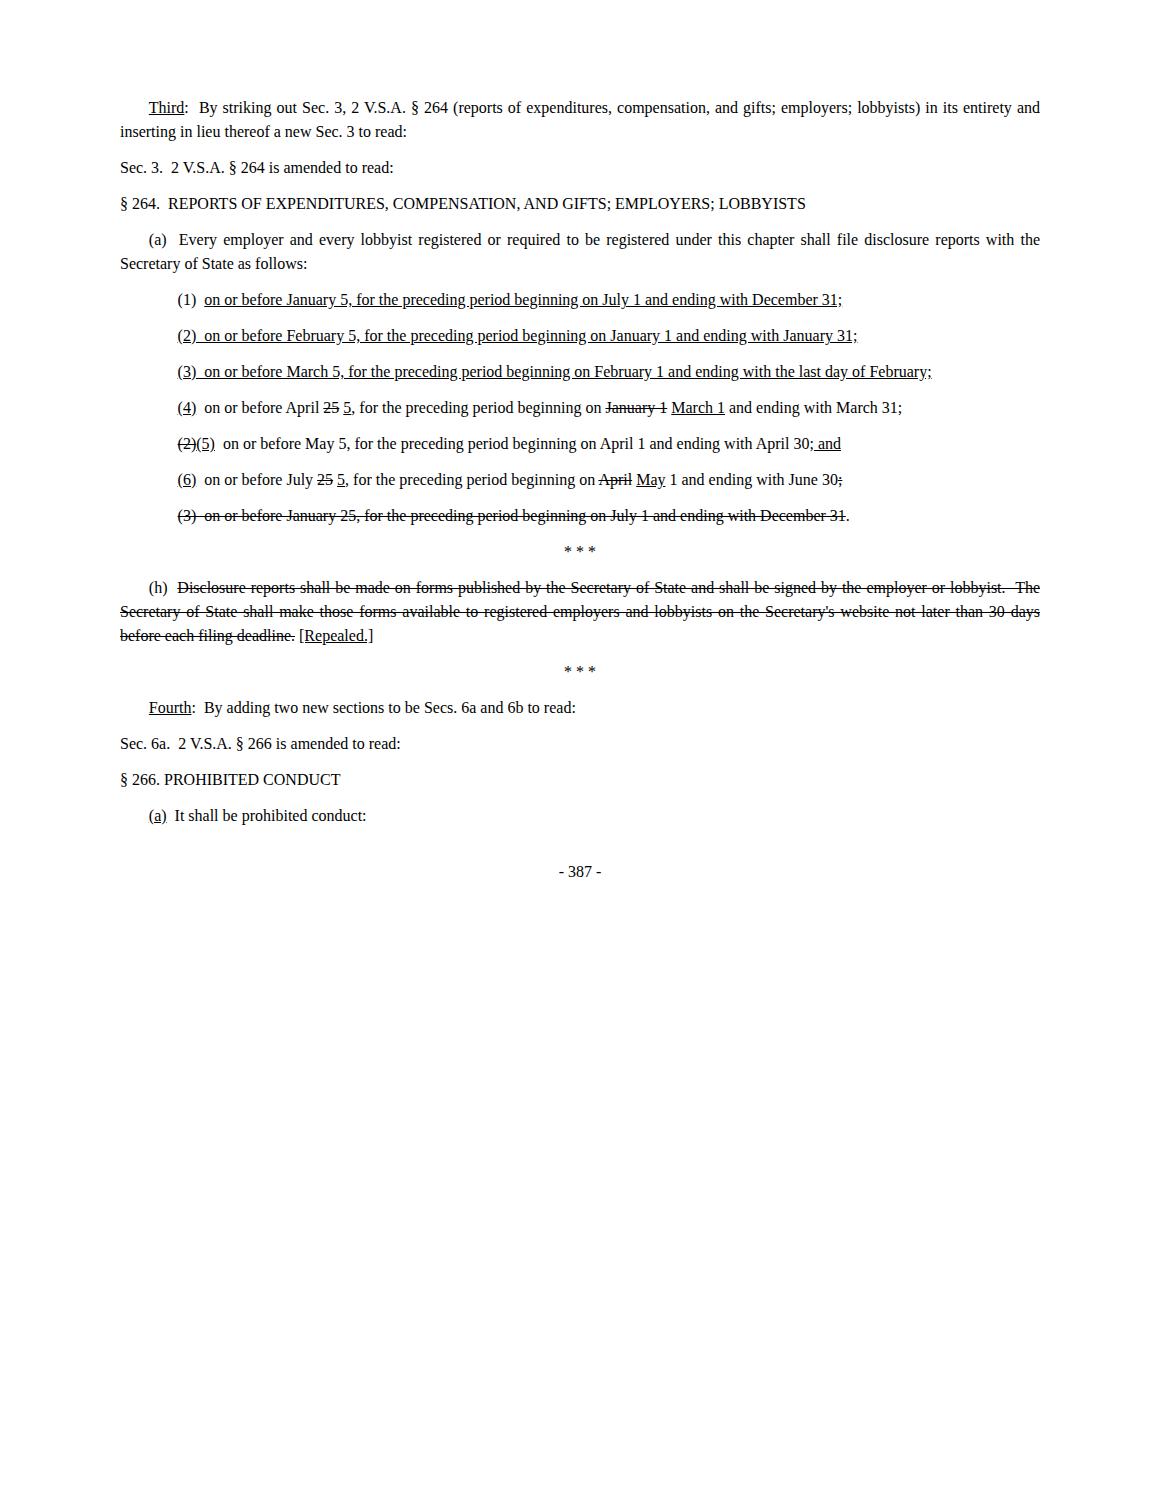Third: By striking out Sec. 3, 2 V.S.A. § 264 (reports of expenditures, compensation, and gifts; employers; lobbyists) in its entirety and inserting in lieu thereof a new Sec. 3 to read:
Sec. 3. 2 V.S.A. § 264 is amended to read:
§ 264. REPORTS OF EXPENDITURES, COMPENSATION, AND GIFTS; EMPLOYERS; LOBBYISTS
(a) Every employer and every lobbyist registered or required to be registered under this chapter shall file disclosure reports with the Secretary of State as follows:
(1) on or before January 5, for the preceding period beginning on July 1 and ending with December 31;
(2) on or before February 5, for the preceding period beginning on January 1 and ending with January 31;
(3) on or before March 5, for the preceding period beginning on February 1 and ending with the last day of February;
(4) on or before April 25 5, for the preceding period beginning on January 1 March 1 and ending with March 31;
(2)(5) on or before May 5, for the preceding period beginning on April 1 and ending with April 30; and
(6) on or before July 25 5, for the preceding period beginning on April May 1 and ending with June 30;
(3) on or before January 25, for the preceding period beginning on July 1 and ending with December 31.
* * *
(h) Disclosure reports shall be made on forms published by the Secretary of State and shall be signed by the employer or lobbyist. The Secretary of State shall make those forms available to registered employers and lobbyists on the Secretary's website not later than 30 days before each filing deadline. [Repealed.]
* * *
Fourth: By adding two new sections to be Secs. 6a and 6b to read:
Sec. 6a. 2 V.S.A. § 266 is amended to read:
§ 266. PROHIBITED CONDUCT
(a) It shall be prohibited conduct:
- 387 -